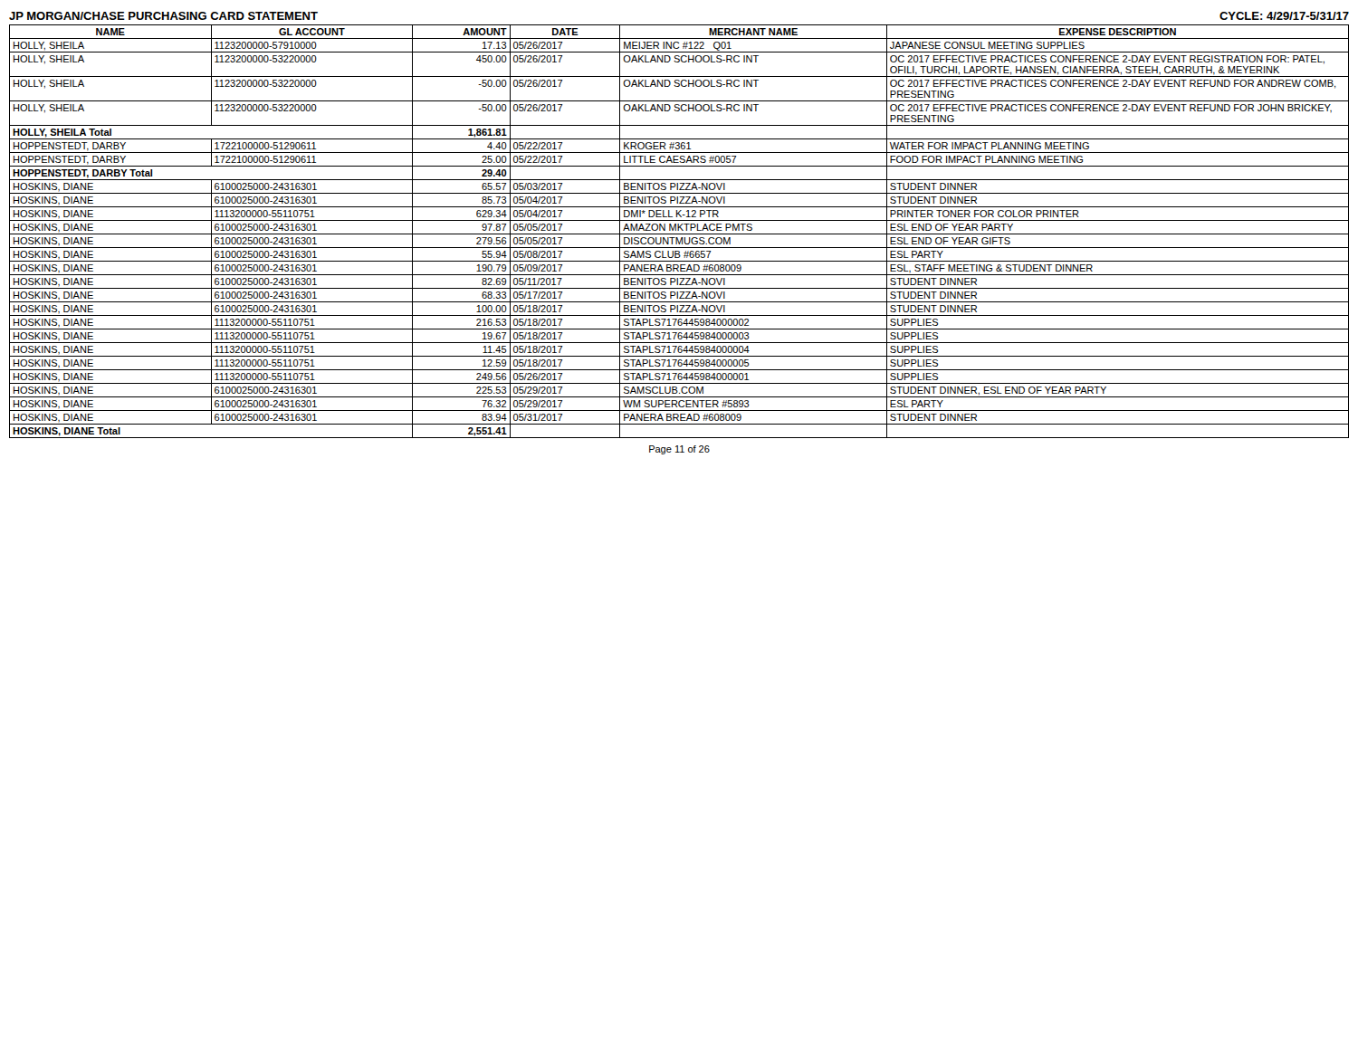JP MORGAN/CHASE PURCHASING CARD STATEMENT CYCLE: 4/29/17-5/31/17
| NAME | GL ACCOUNT | AMOUNT | DATE | MERCHANT NAME | EXPENSE DESCRIPTION |
| --- | --- | --- | --- | --- | --- |
| HOLLY, SHEILA | 1123200000-57910000 | 17.13 | 05/26/2017 | MEIJER INC #122 Q01 | JAPANESE CONSUL MEETING SUPPLIES |
| HOLLY, SHEILA | 1123200000-53220000 | 450.00 | 05/26/2017 | OAKLAND SCHOOLS-RC INT | OC 2017 EFFECTIVE PRACTICES CONFERENCE 2-DAY EVENT REGISTRATION FOR: PATEL, OFILI, TURCHI, LAPORTE, HANSEN, CIANFERRA, STEEH, CARRUTH, & MEYERINK |
| HOLLY, SHEILA | 1123200000-53220000 | -50.00 | 05/26/2017 | OAKLAND SCHOOLS-RC INT | OC 2017 EFFECTIVE PRACTICES CONFERENCE 2-DAY EVENT REFUND FOR ANDREW COMB, PRESENTING |
| HOLLY, SHEILA | 1123200000-53220000 | -50.00 | 05/26/2017 | OAKLAND SCHOOLS-RC INT | OC 2017 EFFECTIVE PRACTICES CONFERENCE 2-DAY EVENT REFUND FOR JOHN BRICKEY, PRESENTING |
| HOLLY, SHEILA Total | 1,861.81 | | | |
| HOPPENSTEDT, DARBY | 1722100000-51290611 | 4.40 | 05/22/2017 | KROGER #361 | WATER FOR IMPACT PLANNING MEETING |
| HOPPENSTEDT, DARBY | 1722100000-51290611 | 25.00 | 05/22/2017 | LITTLE CAESARS #0057 | FOOD FOR IMPACT PLANNING MEETING |
| HOPPENSTEDT, DARBY Total | 29.40 | | | |
| HOSKINS, DIANE | 6100025000-24316301 | 65.57 | 05/03/2017 | BENITOS PIZZA-NOVI | STUDENT DINNER |
| HOSKINS, DIANE | 6100025000-24316301 | 85.73 | 05/04/2017 | BENITOS PIZZA-NOVI | STUDENT DINNER |
| HOSKINS, DIANE | 1113200000-55110751 | 629.34 | 05/04/2017 | DMI* DELL K-12 PTR | PRINTER TONER FOR COLOR PRINTER |
| HOSKINS, DIANE | 6100025000-24316301 | 97.87 | 05/05/2017 | AMAZON MKTPLACE PMTS | ESL END OF YEAR PARTY |
| HOSKINS, DIANE | 6100025000-24316301 | 279.56 | 05/05/2017 | DISCOUNTMUGS.COM | ESL END OF YEAR GIFTS |
| HOSKINS, DIANE | 6100025000-24316301 | 55.94 | 05/08/2017 | SAMS CLUB #6657 | ESL PARTY |
| HOSKINS, DIANE | 6100025000-24316301 | 190.79 | 05/09/2017 | PANERA BREAD #608009 | ESL, STAFF MEETING & STUDENT DINNER |
| HOSKINS, DIANE | 6100025000-24316301 | 82.69 | 05/11/2017 | BENITOS PIZZA-NOVI | STUDENT DINNER |
| HOSKINS, DIANE | 6100025000-24316301 | 68.33 | 05/17/2017 | BENITOS PIZZA-NOVI | STUDENT DINNER |
| HOSKINS, DIANE | 6100025000-24316301 | 100.00 | 05/18/2017 | BENITOS PIZZA-NOVI | STUDENT DINNER |
| HOSKINS, DIANE | 1113200000-55110751 | 216.53 | 05/18/2017 | STAPLS7176445984000002 | SUPPLIES |
| HOSKINS, DIANE | 1113200000-55110751 | 19.67 | 05/18/2017 | STAPLS7176445984000003 | SUPPLIES |
| HOSKINS, DIANE | 1113200000-55110751 | 11.45 | 05/18/2017 | STAPLS7176445984000004 | SUPPLIES |
| HOSKINS, DIANE | 1113200000-55110751 | 12.59 | 05/18/2017 | STAPLS7176445984000005 | SUPPLIES |
| HOSKINS, DIANE | 1113200000-55110751 | 249.56 | 05/26/2017 | STAPLS7176445984000001 | SUPPLIES |
| HOSKINS, DIANE | 6100025000-24316301 | 225.53 | 05/29/2017 | SAMSCLUB.COM | STUDENT DINNER, ESL END OF YEAR PARTY |
| HOSKINS, DIANE | 6100025000-24316301 | 76.32 | 05/29/2017 | WM SUPERCENTER #5893 | ESL PARTY |
| HOSKINS, DIANE | 6100025000-24316301 | 83.94 | 05/31/2017 | PANERA BREAD #608009 | STUDENT DINNER |
| HOSKINS, DIANE Total | 2,551.41 | | | |
Page 11 of 26